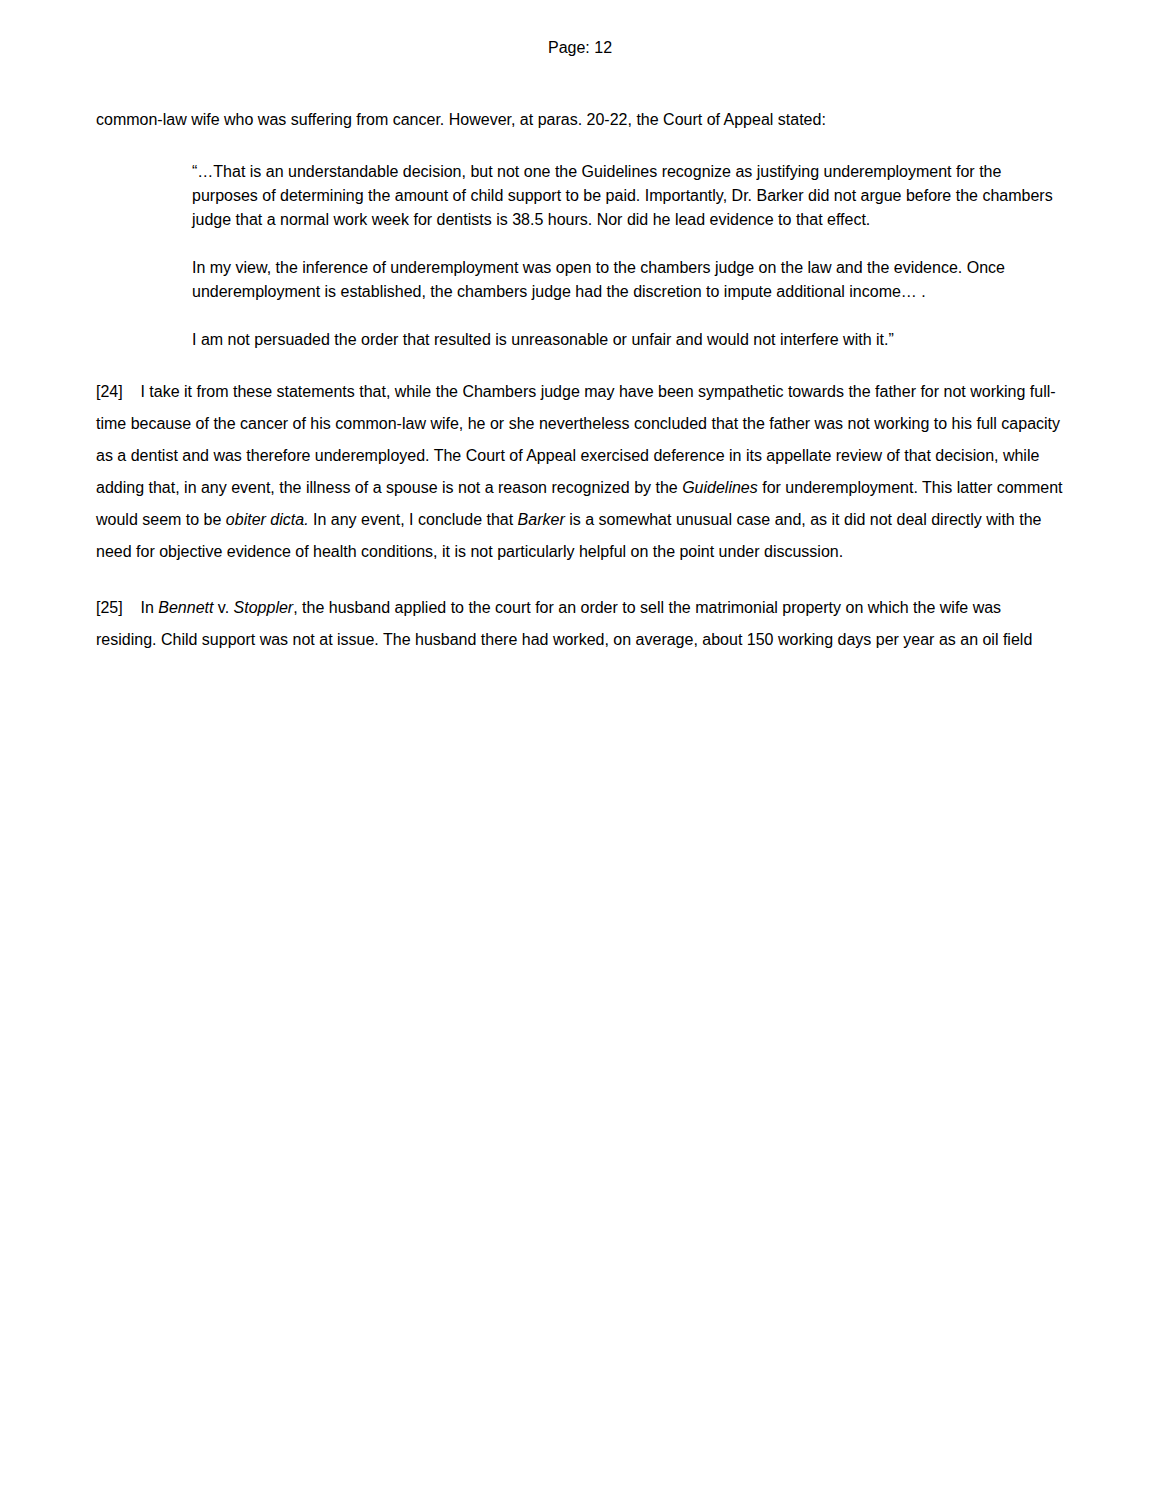Page: 12
common-law wife who was suffering from cancer. However, at paras. 20-22, the Court of Appeal stated:
“…That is an understandable decision, but not one the Guidelines recognize as justifying underemployment for the purposes of determining the amount of child support to be paid. Importantly, Dr. Barker did not argue before the chambers judge that a normal work week for dentists is 38.5 hours. Nor did he lead evidence to that effect.
In my view, the inference of underemployment was open to the chambers judge on the law and the evidence. Once underemployment is established, the chambers judge had the discretion to impute additional income… .
I am not persuaded the order that resulted is unreasonable or unfair and would not interfere with it.”
[24] I take it from these statements that, while the Chambers judge may have been sympathetic towards the father for not working full-time because of the cancer of his common-law wife, he or she nevertheless concluded that the father was not working to his full capacity as a dentist and was therefore underemployed. The Court of Appeal exercised deference in its appellate review of that decision, while adding that, in any event, the illness of a spouse is not a reason recognized by the Guidelines for underemployment. This latter comment would seem to be obiter dicta. In any event, I conclude that Barker is a somewhat unusual case and, as it did not deal directly with the need for objective evidence of health conditions, it is not particularly helpful on the point under discussion.
[25] In Bennett v. Stoppler, the husband applied to the court for an order to sell the matrimonial property on which the wife was residing. Child support was not at issue. The husband there had worked, on average, about 150 working days per year as an oil field